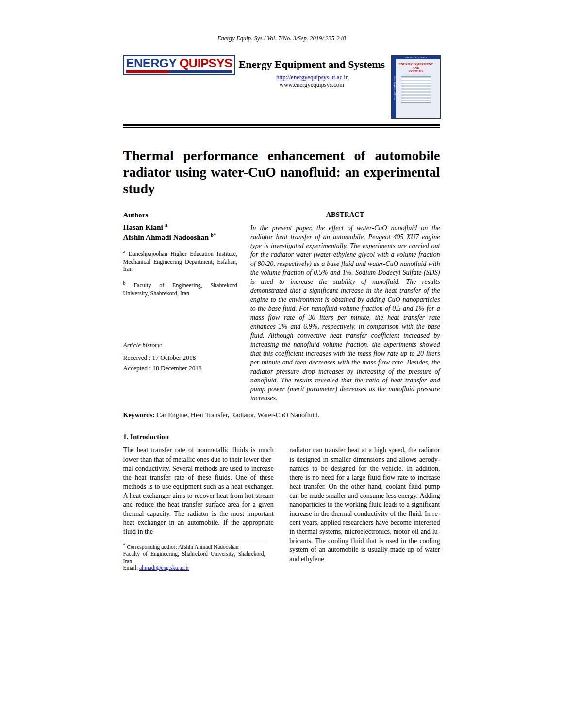Energy Equip. Sys./ Vol. 7/No. 3/Sep. 2019/ 235-248
ENERGY QUIPSYS
Energy Equipment and Systems
http://energyequipsys.ut.ac.ir
www.energyequipsys.com
Energy Equipment and Systems
ENERGY EQUIPSYS
ENERGY EQUIPMENT
AND
SYSTEMS
Thermal performance enhancement of automobile radiator using water-CuO nanofluid: an experimental study
Authors
Hasan Kiani a
Afshin Ahmadi Nadooshan b*
a Daneshpajoohan Higher Education Institute, Mechanical Engineering Department, Esfahan, Iran
b Faculty of Engineering, Shahrekord University, Shahrekord, Iran
Article history:
Received : 17 October 2018
Accepted : 18 December 2018
ABSTRACT
In the present paper, the effect of water-CuO nanofluid on the radiator heat transfer of an automobile, Peugeot 405 XU7 engine type is investigated experimentally. The experiments are carried out for the radiator water (water-ethylene glycol with a volume fraction of 80-20, respectively) as a base fluid and water-CuO nanofluid with the volume fraction of 0.5% and 1%. Sodium Dodecyl Sulfate (SDS) is used to increase the stability of nanofluid. The results demonstrated that a significant increase in the heat transfer of the engine to the environment is obtained by adding CuO nanoparticles to the base fluid. For nanofluid volume fraction of 0.5 and 1% for a mass flow rate of 30 liters per minute, the heat transfer rate enhances 3% and 6.9%, respectively, in comparison with the base fluid. Although convective heat transfer coefficient increased by increasing the nanofluid volume fraction, the experiments showed that this coefficient increases with the mass flow rate up to 20 liters per minute and then decreases with the mass flow rate. Besides, the radiator pressure drop increases by increasing of the pressure of nanofluid. The results revealed that the ratio of heat transfer and pump power (merit parameter) decreases as the nanofluid pressure increases.
Keywords: Car Engine, Heat Transfer, Radiator, Water-CuO Nanofluid.
1. Introduction
The heat transfer rate of nonmetallic fluids is much lower than that of metallic ones due to their lower thermal conductivity. Several methods are used to increase the heat transfer rate of these fluids. One of these methods is to use equipment such as a heat exchanger. A heat exchanger aims to recover heat from hot stream and reduce the heat transfer surface area for a given thermal capacity. The radiator is the most important heat exchanger in an automobile. If the appropriate fluid in the
* Corresponding author: Afshin Ahmadi Nadooshan
Faculty of Engineering, Shahrekord University, Shahrekord, Iran
Email: ahmadi@eng.sku.ac.ir
radiator can transfer heat at a high speed, the radiator is designed in smaller dimensions and allows aerodynamics to be designed for the vehicle. In addition, there is no need for a large fluid flow rate to increase heat transfer. On the other hand, coolant fluid pump can be made smaller and consume less energy. Adding nanoparticles to the working fluid leads to a significant increase in the thermal conductivity of the fluid. In recent years, applied researchers have become interested in thermal systems, microelectronics, motor oil and lubricants. The cooling fluid that is used in the cooling system of an automobile is usually made up of water and ethylene